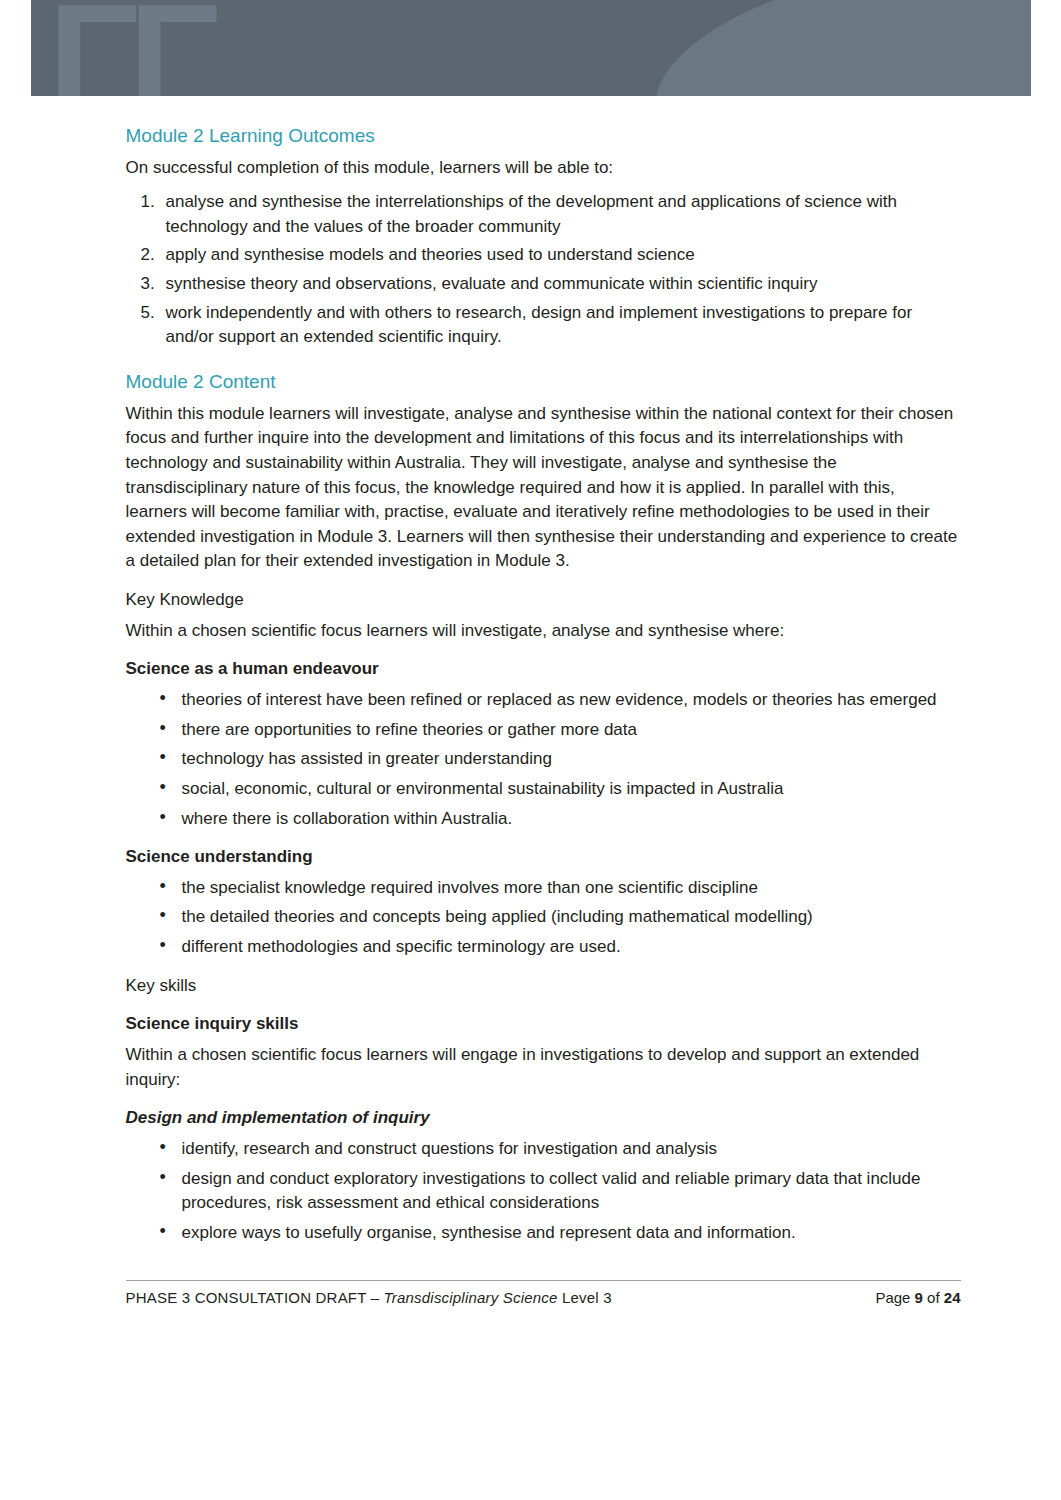ΓΓ
Module 2 Learning Outcomes
On successful completion of this module, learners will be able to:
analyse and synthesise the interrelationships of the development and applications of science with technology and the values of the broader community
apply and synthesise models and theories used to understand science
synthesise theory and observations, evaluate and communicate within scientific inquiry
work independently and with others to research, design and implement investigations to prepare for and/or support an extended scientific inquiry.
Module 2 Content
Within this module learners will investigate, analyse and synthesise within the national context for their chosen focus and further inquire into the development and limitations of this focus and its interrelationships with technology and sustainability within Australia. They will investigate, analyse and synthesise the transdisciplinary nature of this focus, the knowledge required and how it is applied. In parallel with this, learners will become familiar with, practise, evaluate and iteratively refine methodologies to be used in their extended investigation in Module 3. Learners will then synthesise their understanding and experience to create a detailed plan for their extended investigation in Module 3.
Key Knowledge
Within a chosen scientific focus learners will investigate, analyse and synthesise where:
Science as a human endeavour
theories of interest have been refined or replaced as new evidence, models or theories has emerged
there are opportunities to refine theories or gather more data
technology has assisted in greater understanding
social, economic, cultural or environmental sustainability is impacted in Australia
where there is collaboration within Australia.
Science understanding
the specialist knowledge required involves more than one scientific discipline
the detailed theories and concepts being applied (including mathematical modelling)
different methodologies and specific terminology are used.
Key skills
Science inquiry skills
Within a chosen scientific focus learners will engage in investigations to develop and support an extended inquiry:
Design and implementation of inquiry
identify, research and construct questions for investigation and analysis
design and conduct exploratory investigations to collect valid and reliable primary data that include procedures, risk assessment and ethical considerations
explore ways to usefully organise, synthesise and represent data and information.
PHASE 3 CONSULTATION DRAFT – Transdisciplinary Science Level 3
Page 9 of 24